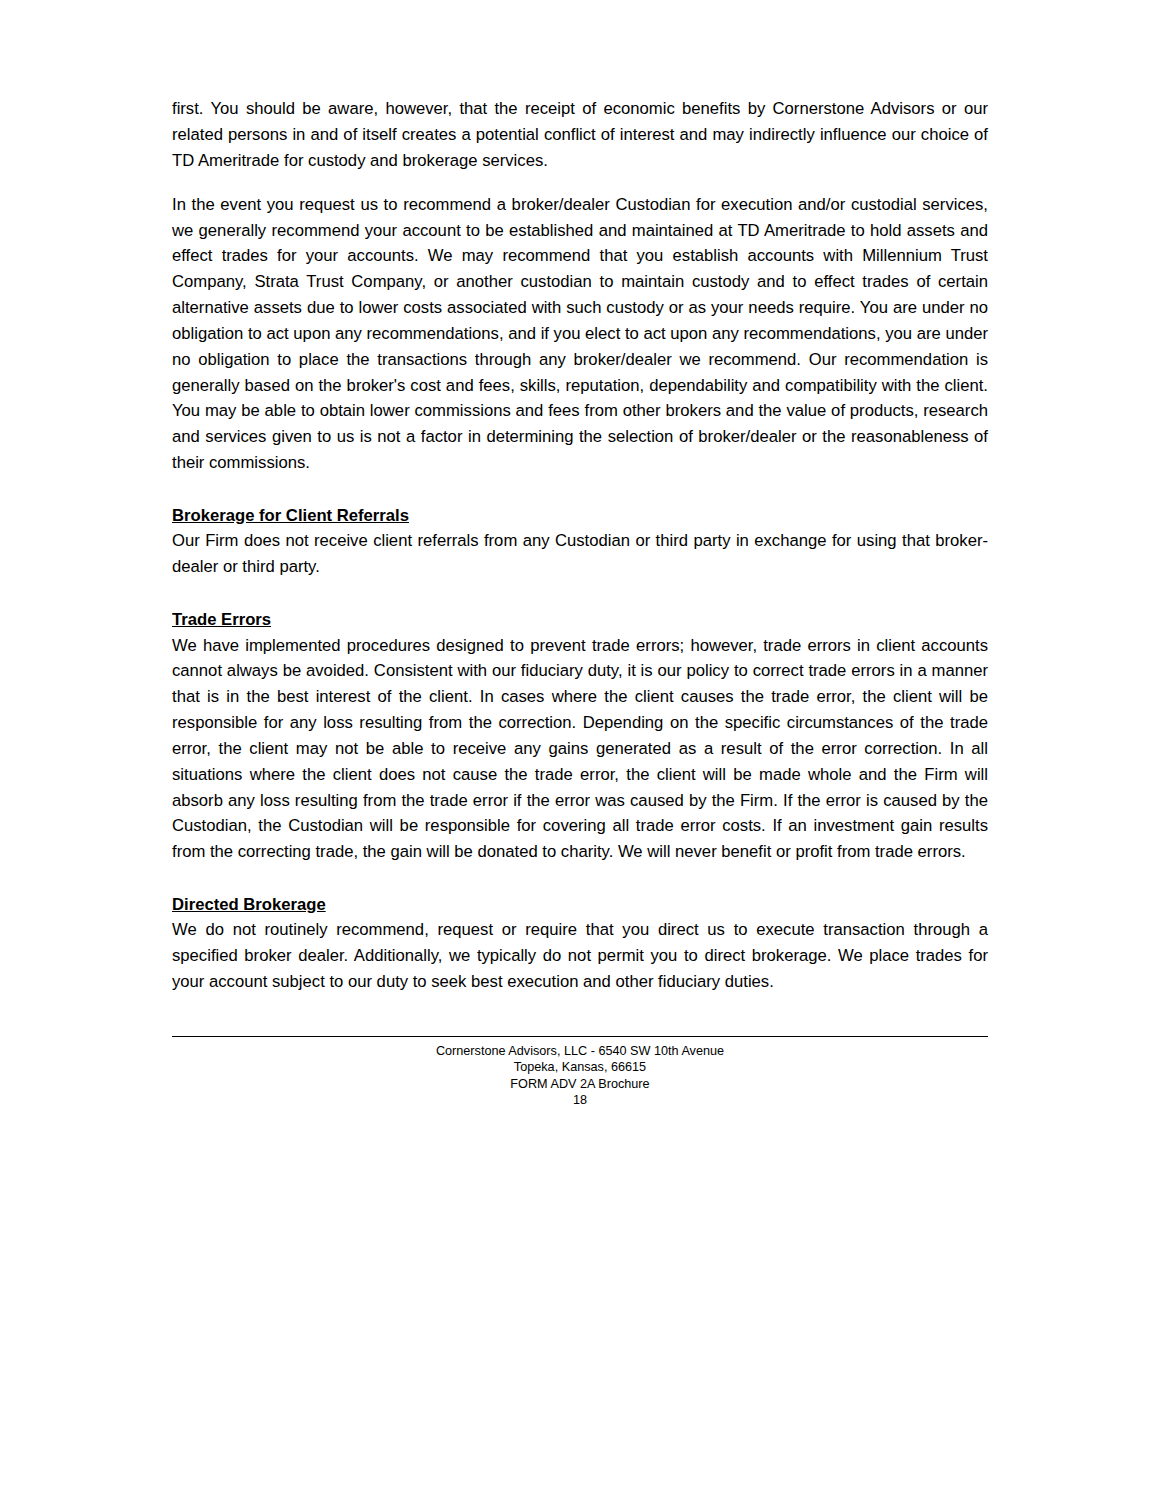first. You should be aware, however, that the receipt of economic benefits by Cornerstone Advisors or our related persons in and of itself creates a potential conflict of interest and may indirectly influence our choice of TD Ameritrade for custody and brokerage services.
In the event you request us to recommend a broker/dealer Custodian for execution and/or custodial services, we generally recommend your account to be established and maintained at TD Ameritrade to hold assets and effect trades for your accounts. We may recommend that you establish accounts with Millennium Trust Company, Strata Trust Company, or another custodian to maintain custody and to effect trades of certain alternative assets due to lower costs associated with such custody or as your needs require. You are under no obligation to act upon any recommendations, and if you elect to act upon any recommendations, you are under no obligation to place the transactions through any broker/dealer we recommend. Our recommendation is generally based on the broker's cost and fees, skills, reputation, dependability and compatibility with the client. You may be able to obtain lower commissions and fees from other brokers and the value of products, research and services given to us is not a factor in determining the selection of broker/dealer or the reasonableness of their commissions.
Brokerage for Client Referrals
Our Firm does not receive client referrals from any Custodian or third party in exchange for using that broker-dealer or third party.
Trade Errors
We have implemented procedures designed to prevent trade errors; however, trade errors in client accounts cannot always be avoided. Consistent with our fiduciary duty, it is our policy to correct trade errors in a manner that is in the best interest of the client. In cases where the client causes the trade error, the client will be responsible for any loss resulting from the correction. Depending on the specific circumstances of the trade error, the client may not be able to receive any gains generated as a result of the error correction. In all situations where the client does not cause the trade error, the client will be made whole and the Firm will absorb any loss resulting from the trade error if the error was caused by the Firm. If the error is caused by the Custodian, the Custodian will be responsible for covering all trade error costs. If an investment gain results from the correcting trade, the gain will be donated to charity. We will never benefit or profit from trade errors.
Directed Brokerage
We do not routinely recommend, request or require that you direct us to execute transaction through a specified broker dealer. Additionally, we typically do not permit you to direct brokerage. We place trades for your account subject to our duty to seek best execution and other fiduciary duties.
Cornerstone Advisors, LLC - 6540 SW 10th Avenue
Topeka, Kansas, 66615
FORM ADV 2A Brochure
18